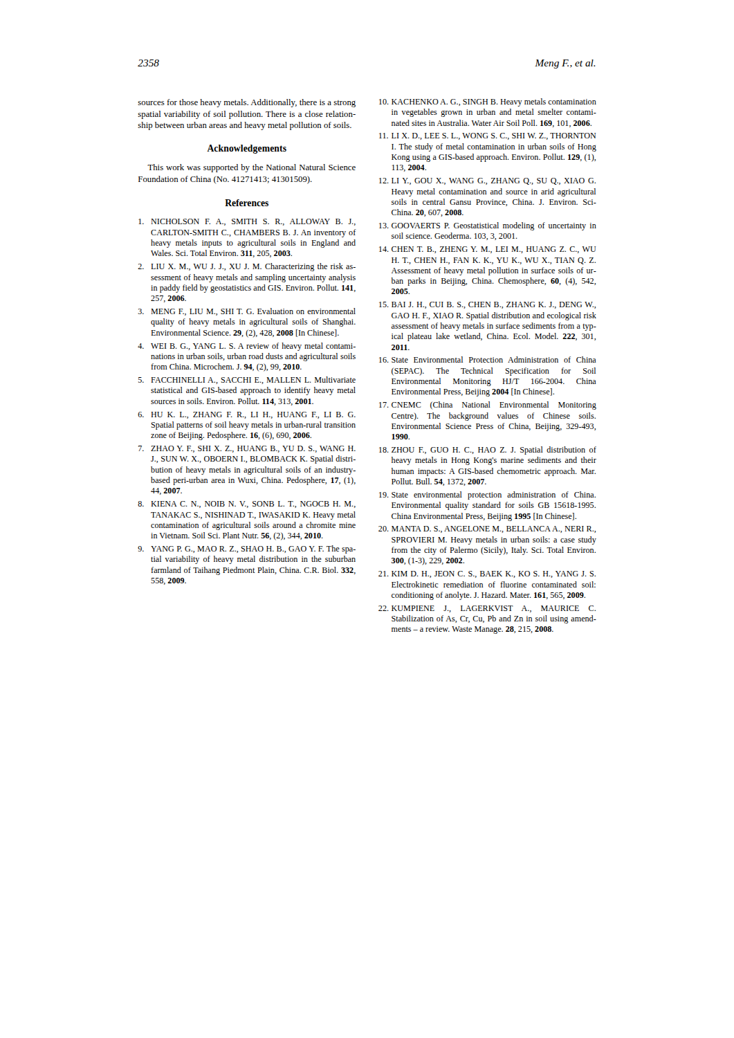2358
Meng F., et al.
sources for those heavy metals. Additionally, there is a strong spatial variability of soil pollution. There is a close relationship between urban areas and heavy metal pollution of soils.
Acknowledgements
This work was supported by the National Natural Science Foundation of China (No. 41271413; 41301509).
References
NICHOLSON F. A., SMITH S. R., ALLOWAY B. J., CARLTON-SMITH C., CHAMBERS B. J. An inventory of heavy metals inputs to agricultural soils in England and Wales. Sci. Total Environ. 311, 205, 2003.
LIU X. M., WU J. J., XU J. M. Characterizing the risk assessment of heavy metals and sampling uncertainty analysis in paddy field by geostatistics and GIS. Environ. Pollut. 141, 257, 2006.
MENG F., LIU M., SHI T. G. Evaluation on environmental quality of heavy metals in agricultural soils of Shanghai. Environmental Science. 29, (2), 428, 2008 [In Chinese].
WEI B. G., YANG L. S. A review of heavy metal contaminations in urban soils, urban road dusts and agricultural soils from China. Microchem. J. 94, (2), 99, 2010.
FACCHINELLI A., SACCHI E., MALLEN L. Multivariate statistical and GIS-based approach to identify heavy metal sources in soils. Environ. Pollut. 114, 313, 2001.
HU K. L., ZHANG F. R., LI H., HUANG F., LI B. G. Spatial patterns of soil heavy metals in urban-rural transition zone of Beijing. Pedosphere. 16, (6), 690, 2006.
ZHAO Y. F., SHI X. Z., HUANG B., YU D. S., WANG H. J., SUN W. X., OBOERN I., BLOMBACK K. Spatial distribution of heavy metals in agricultural soils of an industry-based peri-urban area in Wuxi, China. Pedosphere, 17, (1), 44, 2007.
KIENA C. N., NOIB N. V., SONB L. T., NGOCB H. M., TANAKAC S., NISHINAD T., IWASAKID K. Heavy metal contamination of agricultural soils around a chromite mine in Vietnam. Soil Sci. Plant Nutr. 56, (2), 344, 2010.
YANG P. G., MAO R. Z., SHAO H. B., GAO Y. F. The spatial variability of heavy metal distribution in the suburban farmland of Taihang Piedmont Plain, China. C.R. Biol. 332, 558, 2009.
KACHENKO A. G., SINGH B. Heavy metals contamination in vegetables grown in urban and metal smelter contaminated sites in Australia. Water Air Soil Poll. 169, 101, 2006.
LI X. D., LEE S. L., WONG S. C., SHI W. Z., THORNTON I. The study of metal contamination in urban soils of Hong Kong using a GIS-based approach. Environ. Pollut. 129, (1), 113, 2004.
LI Y., GOU X., WANG G., ZHANG Q., SU Q., XIAO G. Heavy metal contamination and source in arid agricultural soils in central Gansu Province, China. J. Environ. Sci-China. 20, 607, 2008.
GOOVAERTS P. Geostatistical modeling of uncertainty in soil science. Geoderma. 103, 3, 2001.
CHEN T. B., ZHENG Y. M., LEI M., HUANG Z. C., WU H. T., CHEN H., FAN K. K., YU K., WU X., TIAN Q. Z. Assessment of heavy metal pollution in surface soils of urban parks in Beijing, China. Chemosphere, 60, (4), 542, 2005.
BAI J. H., CUI B. S., CHEN B., ZHANG K. J., DENG W., GAO H. F., XIAO R. Spatial distribution and ecological risk assessment of heavy metals in surface sediments from a typical plateau lake wetland, China. Ecol. Model. 222, 301, 2011.
State Environmental Protection Administration of China (SEPAC). The Technical Specification for Soil Environmental Monitoring HJ/T 166-2004. China Environmental Press, Beijing 2004 [In Chinese].
CNEMC (China National Environmental Monitoring Centre). The background values of Chinese soils. Environmental Science Press of China, Beijing, 329-493, 1990.
ZHOU F., GUO H. C., HAO Z. J. Spatial distribution of heavy metals in Hong Kong's marine sediments and their human impacts: A GIS-based chemometric approach. Mar. Pollut. Bull. 54, 1372, 2007.
State environmental protection administration of China. Environmental quality standard for soils GB 15618-1995. China Environmental Press, Beijing 1995 [In Chinese].
MANTA D. S., ANGELONE M., BELLANCA A., NERI R., SPROVIERI M. Heavy metals in urban soils: a case study from the city of Palermo (Sicily), Italy. Sci. Total Environ. 300, (1-3), 229, 2002.
KIM D. H., JEON C. S., BAEK K., KO S. H., YANG J. S. Electrokinetic remediation of fluorine contaminated soil: conditioning of anolyte. J. Hazard. Mater. 161, 565, 2009.
KUMPIENE J., LAGERKVIST A., MAURICE C. Stabilization of As, Cr, Cu, Pb and Zn in soil using amendments – a review. Waste Manage. 28, 215, 2008.